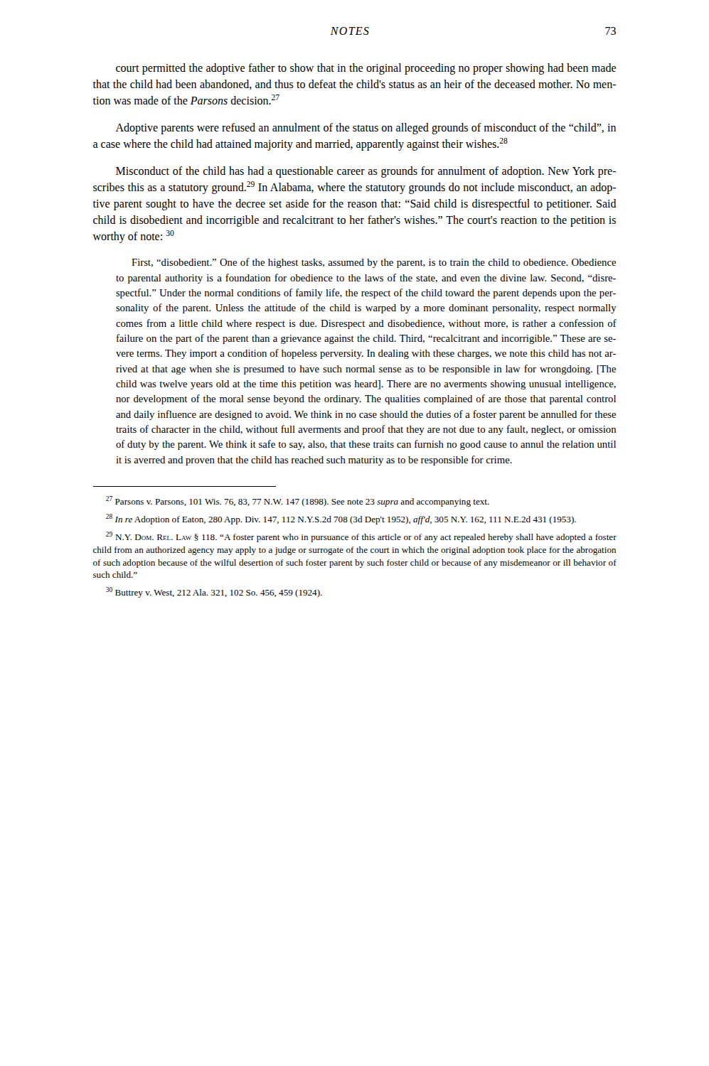NOTES 73
court permitted the adoptive father to show that in the original proceeding no proper showing had been made that the child had been abandoned, and thus to defeat the child's status as an heir of the deceased mother. No mention was made of the Parsons decision.27
Adoptive parents were refused an annulment of the status on alleged grounds of misconduct of the “child”, in a case where the child had attained majority and married, apparently against their wishes.28
Misconduct of the child has had a questionable career as grounds for annulment of adoption. New York prescribes this as a statutory ground.29 In Alabama, where the statutory grounds do not include misconduct, an adoptive parent sought to have the decree set aside for the reason that: “Said child is disrespectful to petitioner. Said child is disobedient and incorrigible and recalcitrant to her father's wishes.” The court's reaction to the petition is worthy of note: 30
First, “disobedient.” One of the highest tasks, assumed by the parent, is to train the child to obedience. Obedience to parental authority is a foundation for obedience to the laws of the state, and even the divine law. Second, “disrespectful.” Under the normal conditions of family life, the respect of the child toward the parent depends upon the personality of the parent. Unless the attitude of the child is warped by a more dominant personality, respect normally comes from a little child where respect is due. Disrespect and disobedience, without more, is rather a confession of failure on the part of the parent than a grievance against the child. Third, “recalcitrant and incorrigible.” These are severe terms. They import a condition of hopeless perversity. In dealing with these charges, we note this child has not arrived at that age when she is presumed to have such normal sense as to be responsible in law for wrongdoing. [The child was twelve years old at the time this petition was heard]. There are no averments showing unusual intelligence, nor development of the moral sense beyond the ordinary. The qualities complained of are those that parental control and daily influence are designed to avoid. We think in no case should the duties of a foster parent be annulled for these traits of character in the child, without full averments and proof that they are not due to any fault, neglect, or omission of duty by the parent. We think it safe to say, also, that these traits can furnish no good cause to annul the relation until it is averred and proven that the child has reached such maturity as to be responsible for crime.
27 Parsons v. Parsons, 101 Wis. 76, 83, 77 N.W. 147 (1898). See note 23 supra and accompanying text.
28 In re Adoption of Eaton, 280 App. Div. 147, 112 N.Y.S.2d 708 (3d Dep't 1952), aff'd, 305 N.Y. 162, 111 N.E.2d 431 (1953).
29 N.Y. Dom. Rel. Law § 118. “A foster parent who in pursuance of this article or of any act repealed hereby shall have adopted a foster child from an authorized agency may apply to a judge or surrogate of the court in which the original adoption took place for the abrogation of such adoption because of the wilful desertion of such foster parent by such foster child or because of any misdemeanor or ill behavior of such child.”
30 Buttrey v. West, 212 Ala. 321, 102 So. 456, 459 (1924).